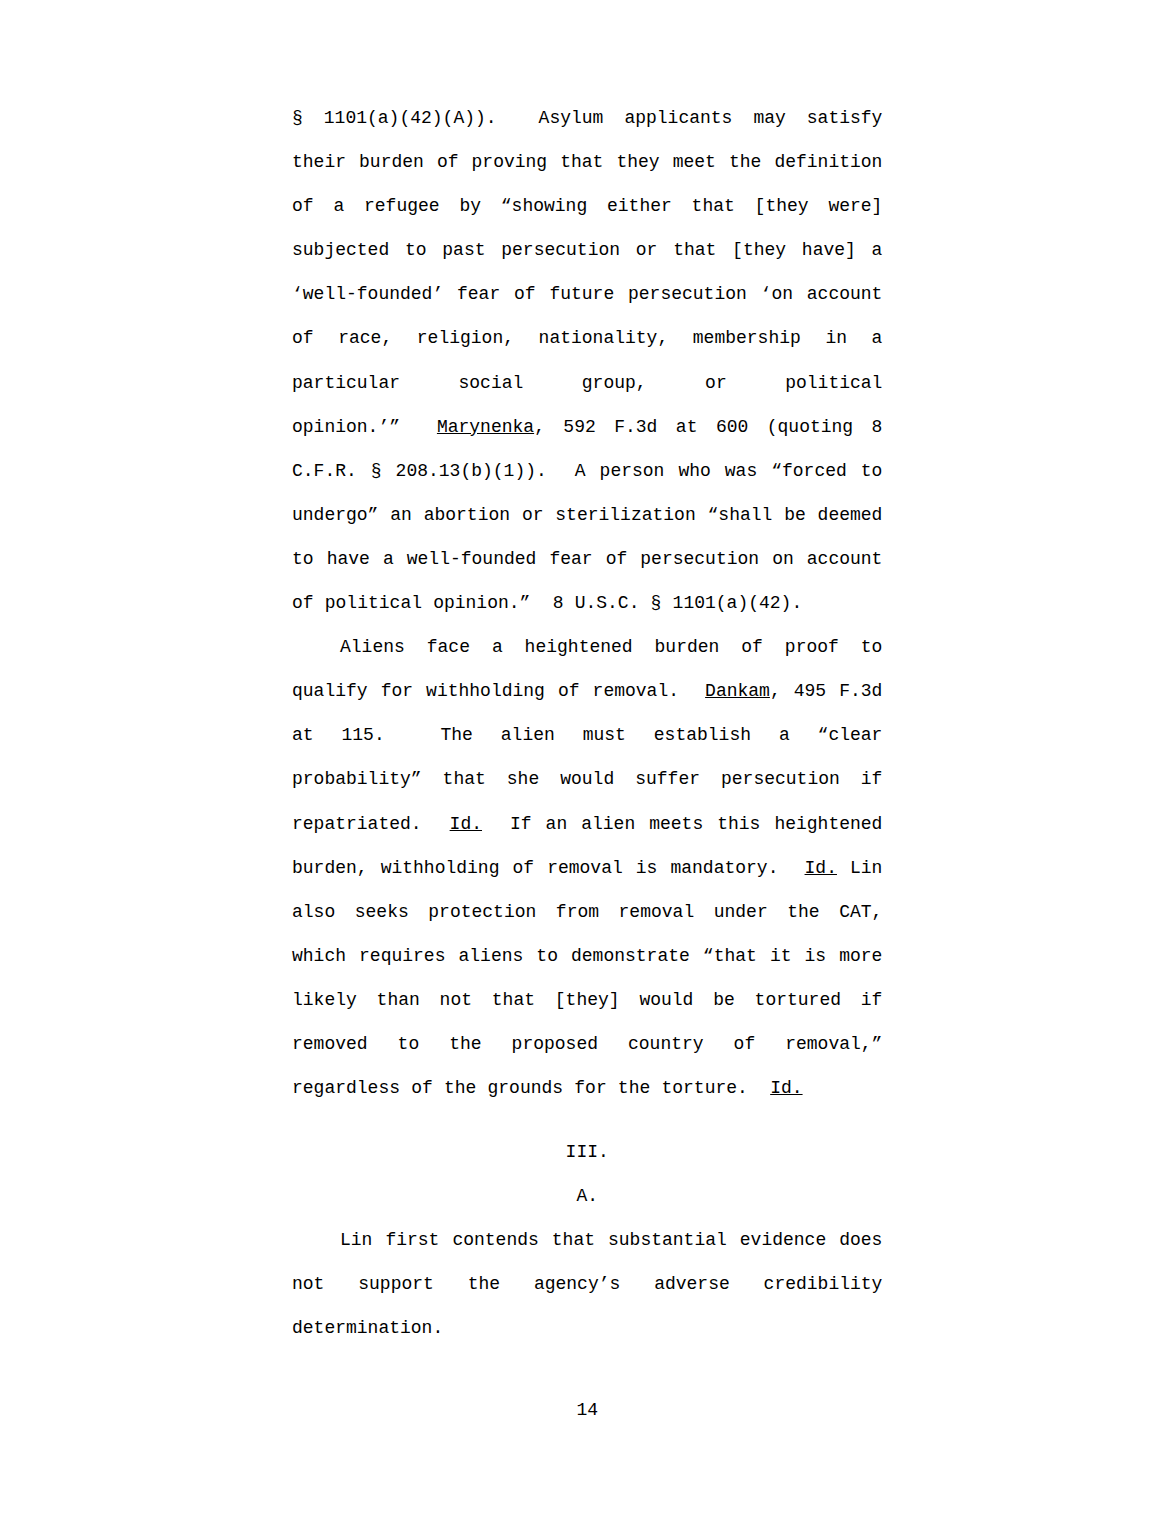§ 1101(a)(42)(A)). Asylum applicants may satisfy their burden of proving that they meet the definition of a refugee by “showing either that [they were] subjected to past persecution or that [they have] a ‘well-founded’ fear of future persecution ‘on account of race, religion, nationality, membership in a particular social group, or political opinion.’” Marynenka, 592 F.3d at 600 (quoting 8 C.F.R. § 208.13(b)(1)). A person who was “forced to undergo” an abortion or sterilization “shall be deemed to have a well-founded fear of persecution on account of political opinion.” 8 U.S.C. § 1101(a)(42).
Aliens face a heightened burden of proof to qualify for withholding of removal. Dankam, 495 F.3d at 115. The alien must establish a “clear probability” that she would suffer persecution if repatriated. Id. If an alien meets this heightened burden, withholding of removal is mandatory. Id. Lin also seeks protection from removal under the CAT, which requires aliens to demonstrate “that it is more likely than not that [they] would be tortured if removed to the proposed country of removal,” regardless of the grounds for the torture. Id.
III.
A.
Lin first contends that substantial evidence does not support the agency’s adverse credibility determination.
14